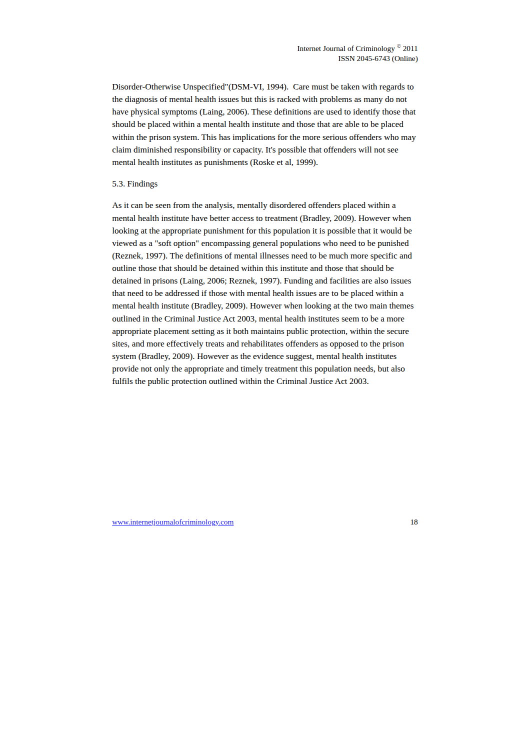Internet Journal of Criminology © 2011
ISSN 2045-6743 (Online)
Disorder-Otherwise Unspecified"(DSM-VI, 1994). Care must be taken with regards to the diagnosis of mental health issues but this is racked with problems as many do not have physical symptoms (Laing, 2006). These definitions are used to identify those that should be placed within a mental health institute and those that are able to be placed within the prison system. This has implications for the more serious offenders who may claim diminished responsibility or capacity. It's possible that offenders will not see mental health institutes as punishments (Roske et al, 1999).
5.3. Findings
As it can be seen from the analysis, mentally disordered offenders placed within a mental health institute have better access to treatment (Bradley, 2009). However when looking at the appropriate punishment for this population it is possible that it would be viewed as a "soft option" encompassing general populations who need to be punished (Reznek, 1997). The definitions of mental illnesses need to be much more specific and outline those that should be detained within this institute and those that should be detained in prisons (Laing, 2006; Reznek, 1997). Funding and facilities are also issues that need to be addressed if those with mental health issues are to be placed within a mental health institute (Bradley, 2009). However when looking at the two main themes outlined in the Criminal Justice Act 2003, mental health institutes seem to be a more appropriate placement setting as it both maintains public protection, within the secure sites, and more effectively treats and rehabilitates offenders as opposed to the prison system (Bradley, 2009). However as the evidence suggest, mental health institutes provide not only the appropriate and timely treatment this population needs, but also fulfils the public protection outlined within the Criminal Justice Act 2003.
www.internetjournalofcriminology.com 18